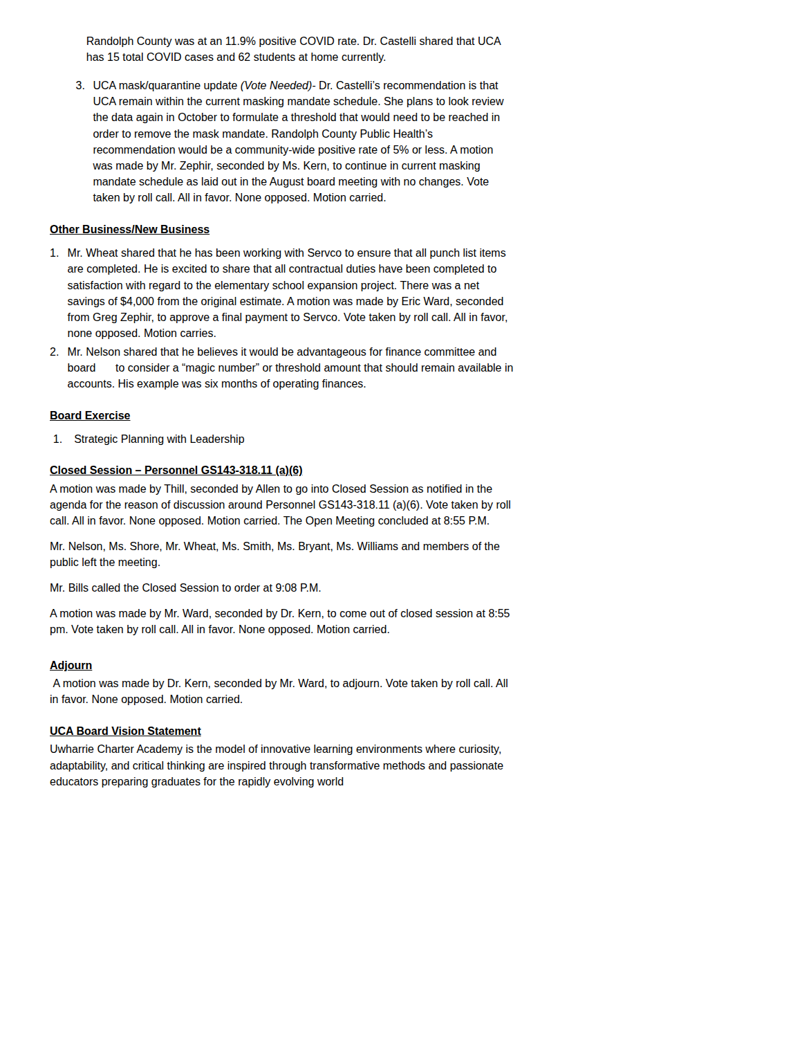Randolph County was at an 11.9% positive COVID rate. Dr. Castelli shared that UCA has 15 total COVID cases and 62 students at home currently.
3. UCA mask/quarantine update (Vote Needed)- Dr. Castelli’s recommendation is that UCA remain within the current masking mandate schedule. She plans to look review the data again in October to formulate a threshold that would need to be reached in order to remove the mask mandate. Randolph County Public Health’s recommendation would be a community-wide positive rate of 5% or less. A motion was made by Mr. Zephir, seconded by Ms. Kern, to continue in current masking mandate schedule as laid out in the August board meeting with no changes. Vote taken by roll call. All in favor. None opposed. Motion carried.
Other Business/New Business
1. Mr. Wheat shared that he has been working with Servco to ensure that all punch list items are completed. He is excited to share that all contractual duties have been completed to satisfaction with regard to the elementary school expansion project. There was a net savings of $4,000 from the original estimate. A motion was made by Eric Ward, seconded from Greg Zephir, to approve a final payment to Servco. Vote taken by roll call. All in favor, none opposed. Motion carries.
2. Mr. Nelson shared that he believes it would be advantageous for finance committee and board to consider a “magic number” or threshold amount that should remain available in accounts. His example was six months of operating finances.
Board Exercise
1. Strategic Planning with Leadership
Closed Session – Personnel GS143-318.11 (a)(6)
A motion was made by Thill, seconded by Allen to go into Closed Session as notified in the agenda for the reason of discussion around Personnel GS143-318.11 (a)(6). Vote taken by roll call. All in favor. None opposed. Motion carried. The Open Meeting concluded at 8:55 P.M.
Mr. Nelson, Ms. Shore, Mr. Wheat, Ms. Smith, Ms. Bryant, Ms. Williams and members of the public left the meeting.
Mr. Bills called the Closed Session to order at 9:08 P.M.
A motion was made by Mr. Ward, seconded by Dr. Kern, to come out of closed session at 8:55 pm. Vote taken by roll call. All in favor. None opposed. Motion carried.
Adjourn
A motion was made by Dr. Kern, seconded by Mr. Ward, to adjourn. Vote taken by roll call. All in favor. None opposed. Motion carried.
UCA Board Vision Statement
Uwharrie Charter Academy is the model of innovative learning environments where curiosity, adaptability, and critical thinking are inspired through transformative methods and passionate educators preparing graduates for the rapidly evolving world